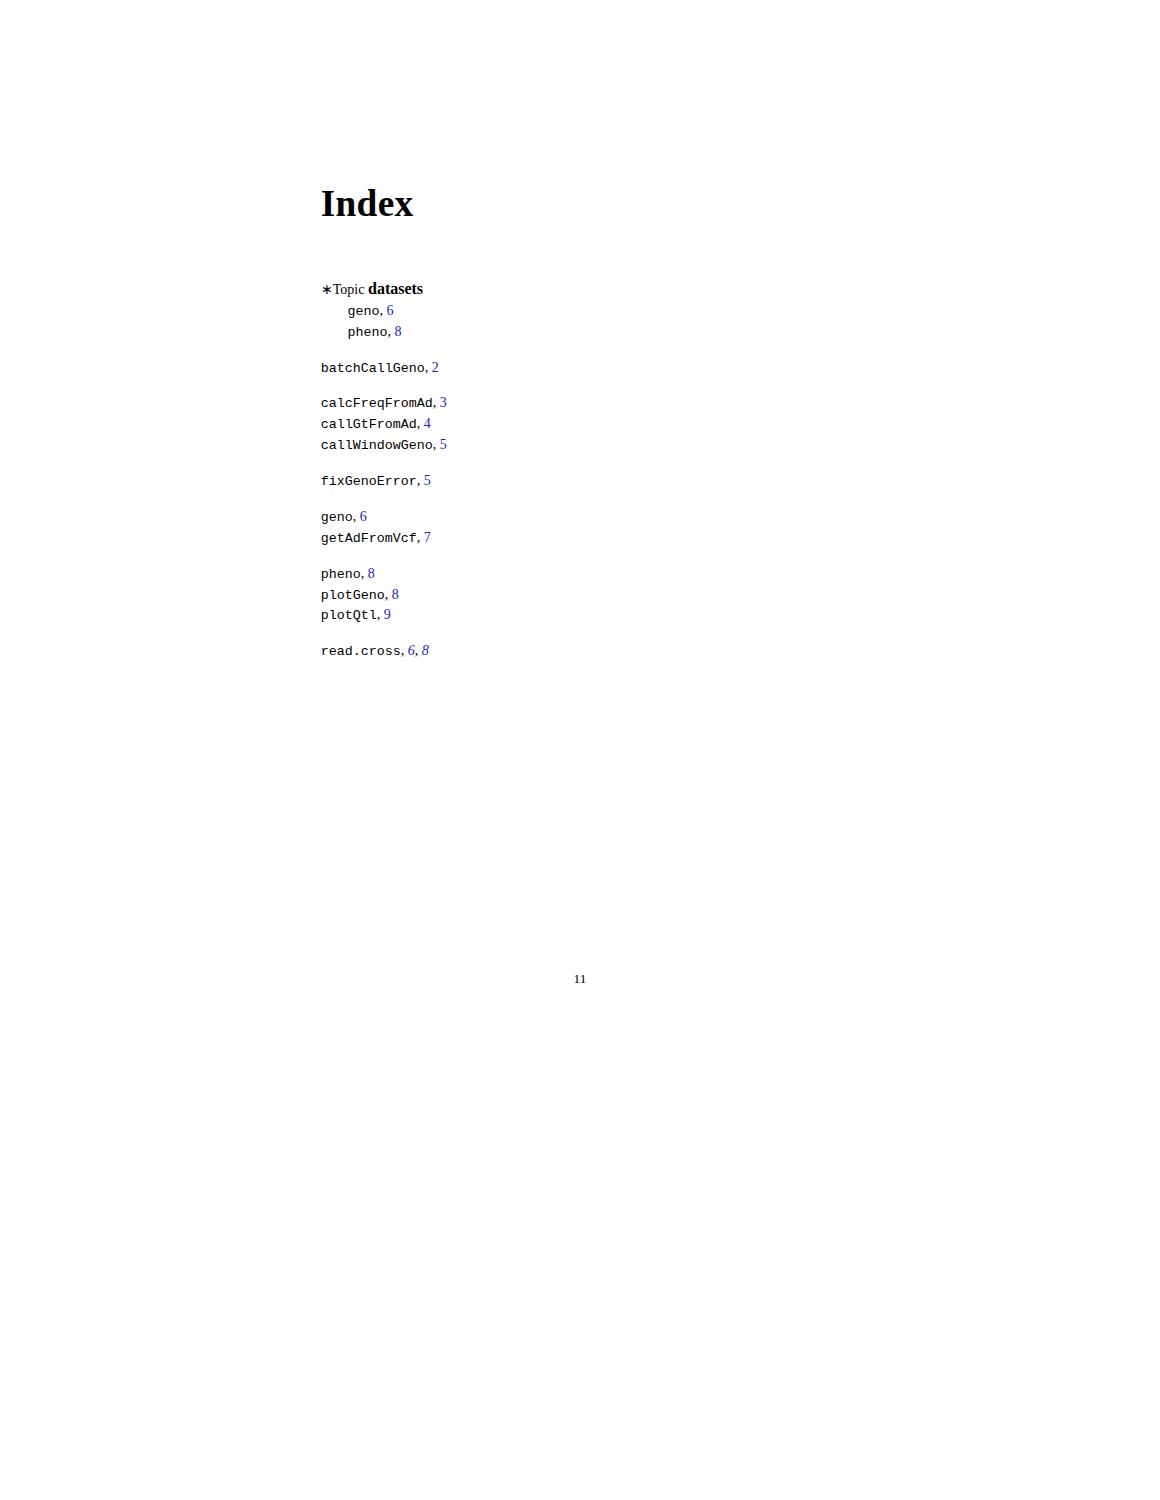Index
∗Topic datasets
geno, 6
pheno, 8
batchCallGeno, 2
calcFreqFromAd, 3
callGtFromAd, 4
callWindowGeno, 5
fixGenoError, 5
geno, 6
getAdFromVcf, 7
pheno, 8
plotGeno, 8
plotQtl, 9
read.cross, 6, 8
11